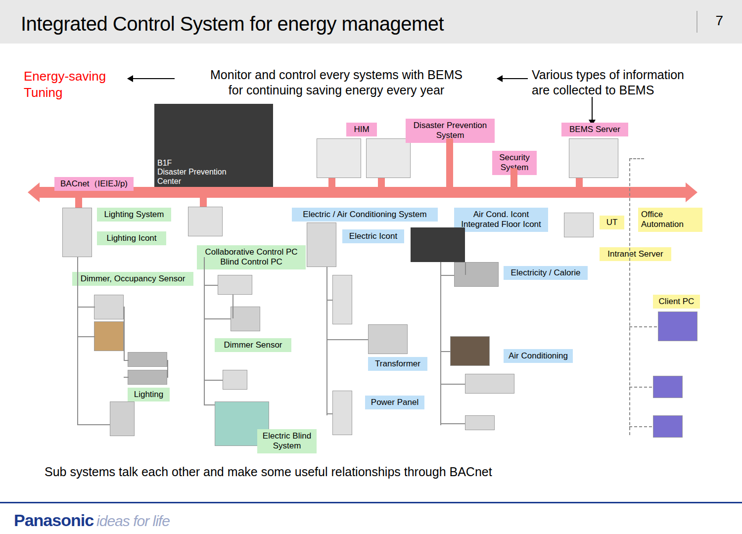Integrated Control System for energy managemet
7
Energy-saving
Tuning
Monitor and control every systems with BEMS
for continuing saving energy every year
Various types of information
are collected to BEMS
B1F
Disaster Prevention
Center
HIM
Disaster Prevention
System
Security
System
BEMS Server
BACnet（IEIEJ/p)
Lighting System
Lighting Icont
Dimmer, Occupancy Sensor
Lighting
Collaborative Control PC
Blind Control PC
Dimmer Sensor
Electric Blind
System
Electric / Air Conditioning System
Electric Icont
Transformer
Power Panel
Air Cond. Icont
Integrated Floor Icont
Electricity / Calorie
Air Conditioning
UT
Office
Automation
Intranet Server
Client PC
Sub systems talk each other and make some useful relationships through BACnet
Panasonicideas for life